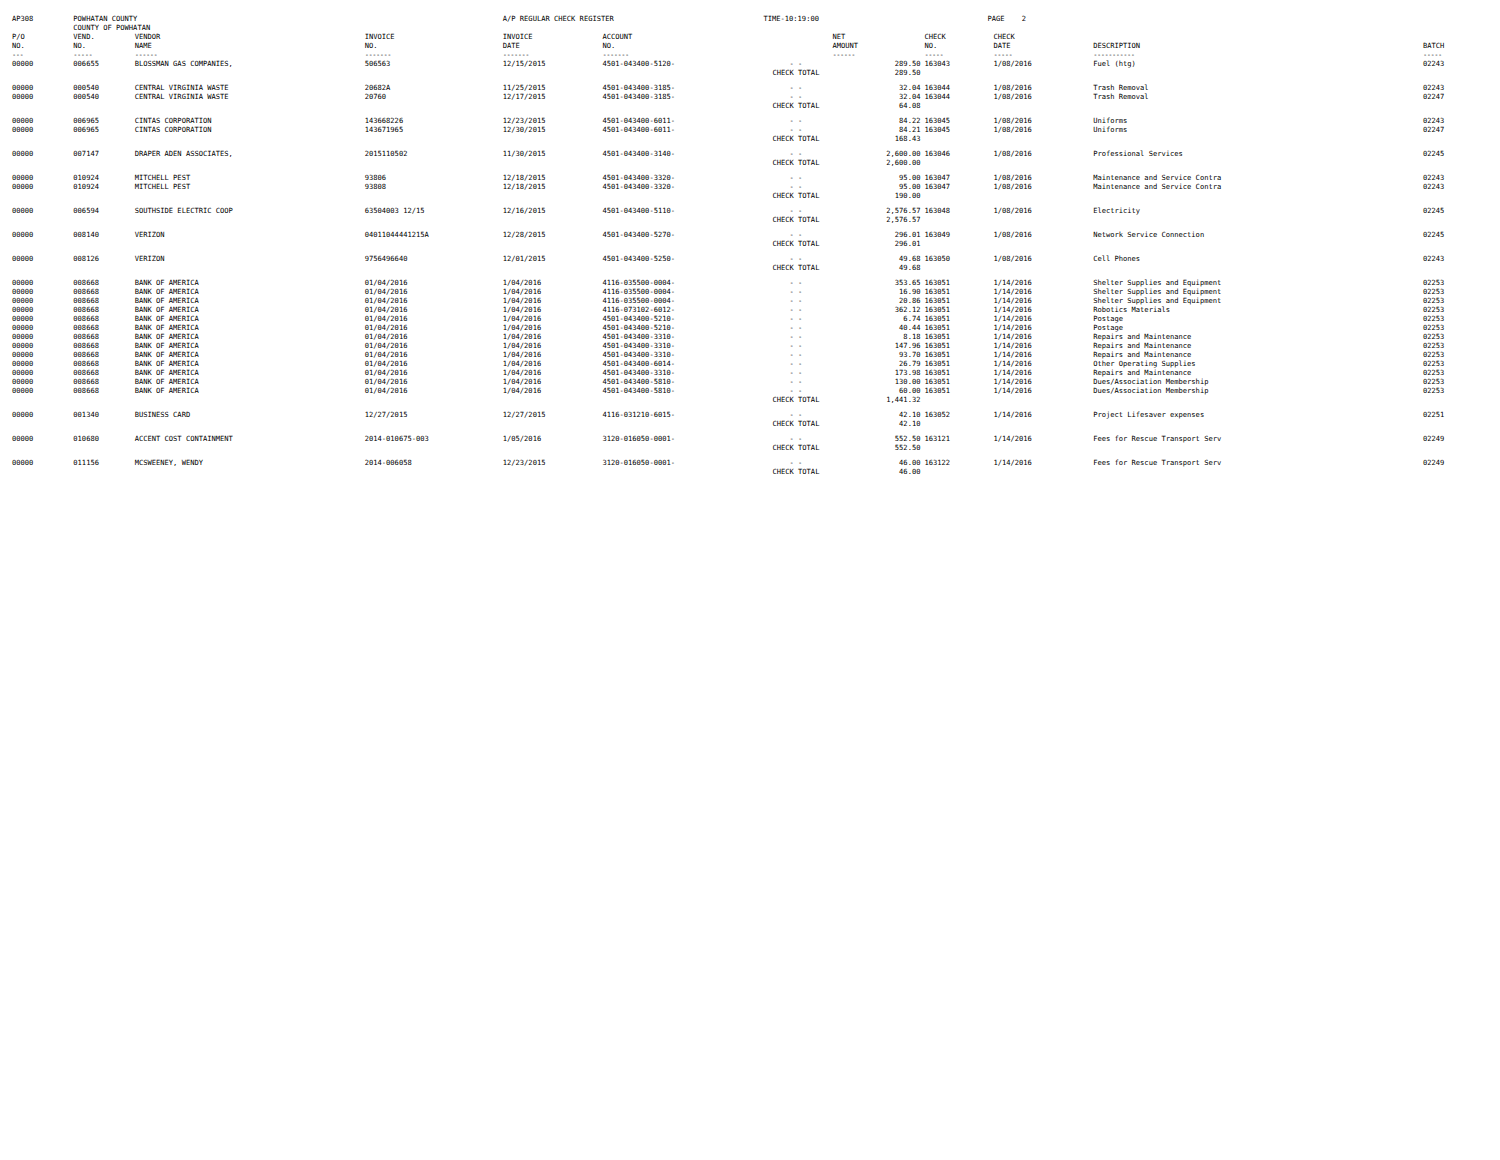| AP308 | POWHATAN COUNTY | | A/P REGULAR CHECK REGISTER | TIME-10:19:00 | PAGE 2 | | |
| --- | --- | --- | --- | --- | --- | --- | --- |
| | COUNTY OF POWHATAN | | | | | | | | | |
| P/O | VEND. | VENDOR | INVOICE | INVOICE | ACCOUNT | | NET | CHECK | CHECK | | |
| NO. | NO. | NAME | NO. | DATE | NO. | | AMOUNT | NO. | DATE | DESCRIPTION | BATCH |
| --- | ----- | ------ | ------- | ------- | ------- | | ------ | ----- | ----- | ----------- | ----- |
| 00000 | 006655 | BLOSSMAN GAS COMPANIES, | 506563 | 12/15/2015 | 4501-043400-5120- | - - | 289.50 | 163043 | 1/08/2016 | Fuel (htg) | 02243 |
| | | | | | | CHECK TOTAL | 289.50 | | | | |
| 00000 | 000540 | CENTRAL VIRGINIA WASTE | 20682A | 11/25/2015 | 4501-043400-3185- | - - | 32.04 | 163044 | 1/08/2016 | Trash Removal | 02243 |
| 00000 | 000540 | CENTRAL VIRGINIA WASTE | 20760 | 12/17/2015 | 4501-043400-3185- | - - | 32.04 | 163044 | 1/08/2016 | Trash Removal | 02247 |
| | | | | | | CHECK TOTAL | 64.08 | | | | |
| 00000 | 006965 | CINTAS CORPORATION | 143668226 | 12/23/2015 | 4501-043400-6011- | - - | 84.22 | 163045 | 1/08/2016 | Uniforms | 02243 |
| 00000 | 006965 | CINTAS CORPORATION | 143671965 | 12/30/2015 | 4501-043400-6011- | - - | 84.21 | 163045 | 1/08/2016 | Uniforms | 02247 |
| | | | | | | CHECK TOTAL | 168.43 | | | | |
| 00000 | 007147 | DRAPER ADEN ASSOCIATES, | 2015110502 | 11/30/2015 | 4501-043400-3140- | - - | 2,600.00 | 163046 | 1/08/2016 | Professional Services | 02245 |
| | | | | | | CHECK TOTAL | 2,600.00 | | | | |
| 00000 | 010924 | MITCHELL PEST | 93806 | 12/18/2015 | 4501-043400-3320- | - - | 95.00 | 163047 | 1/08/2016 | Maintenance and Service Contra | 02243 |
| 00000 | 010924 | MITCHELL PEST | 93808 | 12/18/2015 | 4501-043400-3320- | - - | 95.00 | 163047 | 1/08/2016 | Maintenance and Service Contra | 02243 |
| | | | | | | CHECK TOTAL | 190.00 | | | | |
| 00000 | 006594 | SOUTHSIDE ELECTRIC COOP | 63504003 12/15 | 12/16/2015 | 4501-043400-5110- | - - | 2,576.57 | 163048 | 1/08/2016 | Electricity | 02245 |
| | | | | | | CHECK TOTAL | 2,576.57 | | | | |
| 00000 | 008140 | VERIZON | 04011044441215A | 12/28/2015 | 4501-043400-5270- | - - | 296.01 | 163049 | 1/08/2016 | Network Service Connection | 02245 |
| | | | | | | CHECK TOTAL | 296.01 | | | | |
| 00000 | 008126 | VERIZON | 9756496640 | 12/01/2015 | 4501-043400-5250- | - - | 49.68 | 163050 | 1/08/2016 | Cell Phones | 02243 |
| | | | | | | CHECK TOTAL | 49.68 | | | | |
| 00000 | 008668 | BANK OF AMERICA | 01/04/2016 | 1/04/2016 | 4116-035500-0004- | - - | 353.65 | 163051 | 1/14/2016 | Shelter Supplies and Equipment | 02253 |
| 00000 | 008668 | BANK OF AMERICA | 01/04/2016 | 1/04/2016 | 4116-035500-0004- | - - | 16.90 | 163051 | 1/14/2016 | Shelter Supplies and Equipment | 02253 |
| 00000 | 008668 | BANK OF AMERICA | 01/04/2016 | 1/04/2016 | 4116-035500-0004- | - - | 20.86 | 163051 | 1/14/2016 | Shelter Supplies and Equipment | 02253 |
| 00000 | 008668 | BANK OF AMERICA | 01/04/2016 | 1/04/2016 | 4116-073102-6012- | - - | 362.12 | 163051 | 1/14/2016 | Robotics Materials | 02253 |
| 00000 | 008668 | BANK OF AMERICA | 01/04/2016 | 1/04/2016 | 4501-043400-5210- | - - | 6.74 | 163051 | 1/14/2016 | Postage | 02253 |
| 00000 | 008668 | BANK OF AMERICA | 01/04/2016 | 1/04/2016 | 4501-043400-5210- | - - | 40.44 | 163051 | 1/14/2016 | Postage | 02253 |
| 00000 | 008668 | BANK OF AMERICA | 01/04/2016 | 1/04/2016 | 4501-043400-3310- | - - | 8.18 | 163051 | 1/14/2016 | Repairs and Maintenance | 02253 |
| 00000 | 008668 | BANK OF AMERICA | 01/04/2016 | 1/04/2016 | 4501-043400-3310- | - - | 147.96 | 163051 | 1/14/2016 | Repairs and Maintenance | 02253 |
| 00000 | 008668 | BANK OF AMERICA | 01/04/2016 | 1/04/2016 | 4501-043400-3310- | - - | 93.70 | 163051 | 1/14/2016 | Repairs and Maintenance | 02253 |
| 00000 | 008668 | BANK OF AMERICA | 01/04/2016 | 1/04/2016 | 4501-043400-6014- | - - | 26.79 | 163051 | 1/14/2016 | Other Operating Supplies | 02253 |
| 00000 | 008668 | BANK OF AMERICA | 01/04/2016 | 1/04/2016 | 4501-043400-3310- | - - | 173.98 | 163051 | 1/14/2016 | Repairs and Maintenance | 02253 |
| 00000 | 008668 | BANK OF AMERICA | 01/04/2016 | 1/04/2016 | 4501-043400-5810- | - - | 130.00 | 163051 | 1/14/2016 | Dues/Association Membership | 02253 |
| 00000 | 008668 | BANK OF AMERICA | 01/04/2016 | 1/04/2016 | 4501-043400-5810- | - - | 60.00 | 163051 | 1/14/2016 | Dues/Association Membership | 02253 |
| | | | | | | CHECK TOTAL | 1,441.32 | | | | |
| 00000 | 001340 | BUSINESS CARD | 12/27/2015 | 12/27/2015 | 4116-031210-6015- | - - | 42.10 | 163052 | 1/14/2016 | Project Lifesaver expenses | 02251 |
| | | | | | | CHECK TOTAL | 42.10 | | | | |
| 00000 | 010680 | ACCENT COST CONTAINMENT | 2014-010675-003 | 1/05/2016 | 3120-016050-0001- | - - | 552.50 | 163121 | 1/14/2016 | Fees for Rescue Transport Serv | 02249 |
| | | | | | | CHECK TOTAL | 552.50 | | | | |
| 00000 | 011156 | MCSWEENEY, WENDY | 2014-006058 | 12/23/2015 | 3120-016050-0001- | - - | 46.00 | 163122 | 1/14/2016 | Fees for Rescue Transport Serv | 02249 |
| | | | | | | CHECK TOTAL | 46.00 | | | | |